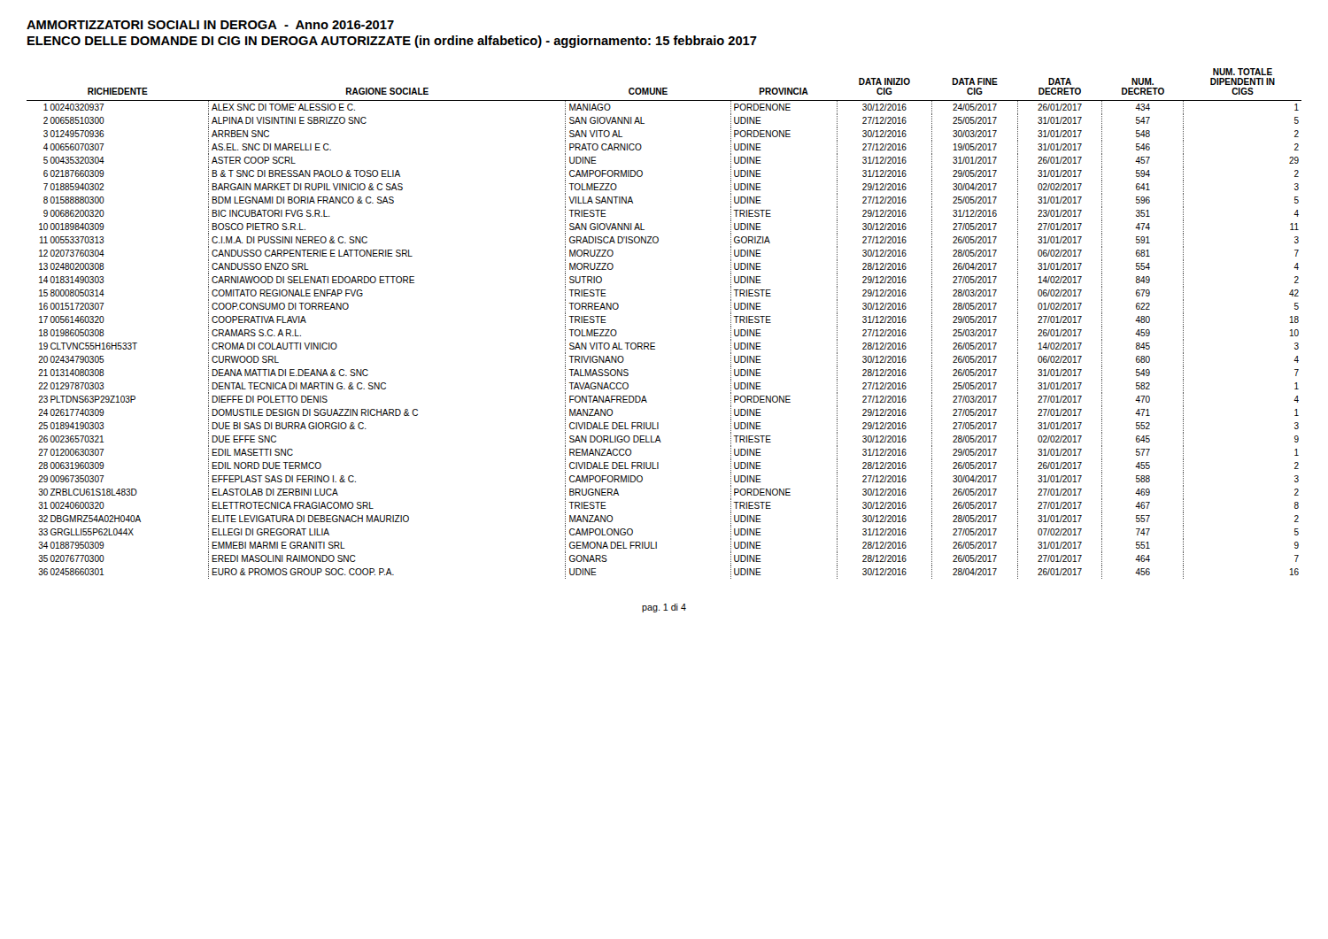AMMORTIZZATORI SOCIALI IN DEROGA - Anno 2016-2017
ELENCO DELLE DOMANDE DI CIG IN DEROGA AUTORIZZATE (in ordine alfabetico) - aggiornamento: 15 febbraio 2017
| RICHIEDENTE | RAGIONE SOCIALE | COMUNE | PROVINCIA | DATA INIZIO CIG | DATA FINE CIG | DATA DECRETO | NUM. DECRETO | NUM. TOTALE DIPENDENTI IN CIGS |
| --- | --- | --- | --- | --- | --- | --- | --- | --- |
| 1 | 00240320937 | ALEX SNC DI TOME' ALESSIO E C. | MANIAGO | PORDENONE | 30/12/2016 | 24/05/2017 | 26/01/2017 | 434 | 1 |
| 2 | 00658510300 | ALPINA DI VISINTINI E SBRIZZO SNC | SAN GIOVANNI AL | UDINE | 27/12/2016 | 25/05/2017 | 31/01/2017 | 547 | 5 |
| 3 | 01249570936 | ARRBEN SNC | SAN VITO AL | PORDENONE | 30/12/2016 | 30/03/2017 | 31/01/2017 | 548 | 2 |
| 4 | 00656070307 | AS.EL. SNC DI MARELLI E C. | PRATO CARNICO | UDINE | 27/12/2016 | 19/05/2017 | 31/01/2017 | 546 | 2 |
| 5 | 00435320304 | ASTER COOP SCRL | UDINE | UDINE | 31/12/2016 | 31/01/2017 | 26/01/2017 | 457 | 29 |
| 6 | 02187660309 | B & T SNC DI BRESSAN PAOLO & TOSO ELIA | CAMPOFORMIDO | UDINE | 31/12/2016 | 29/05/2017 | 31/01/2017 | 594 | 2 |
| 7 | 01885940302 | BARGAIN MARKET DI RUPIL VINICIO & C SAS | TOLMEZZO | UDINE | 29/12/2016 | 30/04/2017 | 02/02/2017 | 641 | 3 |
| 8 | 01588880300 | BDM LEGNAMI DI BORIA FRANCO & C. SAS | VILLA SANTINA | UDINE | 27/12/2016 | 25/05/2017 | 31/01/2017 | 596 | 5 |
| 9 | 00686200320 | BIC INCUBATORI FVG S.R.L. | TRIESTE | TRIESTE | 29/12/2016 | 31/12/2016 | 23/01/2017 | 351 | 4 |
| 10 | 00189840309 | BOSCO PIETRO S.R.L. | SAN GIOVANNI AL | UDINE | 30/12/2016 | 27/05/2017 | 27/01/2017 | 474 | 11 |
| 11 | 00553370313 | C.I.M.A. DI PUSSINI NEREO & C. SNC | GRADISCA D'ISONZO | GORIZIA | 27/12/2016 | 26/05/2017 | 31/01/2017 | 591 | 3 |
| 12 | 02073760304 | CANDUSSO CARPENTERIE E LATTONERIE SRL | MORUZZO | UDINE | 30/12/2016 | 28/05/2017 | 06/02/2017 | 681 | 7 |
| 13 | 02480200308 | CANDUSSO ENZO SRL | MORUZZO | UDINE | 28/12/2016 | 26/04/2017 | 31/01/2017 | 554 | 4 |
| 14 | 01831490303 | CARNIAWOOD DI SELENATI EDOARDO ETTORE | SUTRIO | UDINE | 29/12/2016 | 27/05/2017 | 14/02/2017 | 849 | 2 |
| 15 | 80008050314 | COMITATO REGIONALE ENFAP FVG | TRIESTE | TRIESTE | 29/12/2016 | 28/03/2017 | 06/02/2017 | 679 | 42 |
| 16 | 00151720307 | COOP.CONSUMO DI TORREANO | TORREANO | UDINE | 30/12/2016 | 28/05/2017 | 01/02/2017 | 622 | 5 |
| 17 | 00561460320 | COOPERATIVA FLAVIA | TRIESTE | TRIESTE | 31/12/2016 | 29/05/2017 | 27/01/2017 | 480 | 18 |
| 18 | 01986050308 | CRAMARS S.C. A R.L. | TOLMEZZO | UDINE | 27/12/2016 | 25/03/2017 | 26/01/2017 | 459 | 10 |
| 19 | CLTVNC55H16H533T | CROMA DI COLAUTTI VINICIO | SAN VITO AL TORRE | UDINE | 28/12/2016 | 26/05/2017 | 14/02/2017 | 845 | 3 |
| 20 | 02434790305 | CURWOOD SRL | TRIVIGNANO | UDINE | 30/12/2016 | 26/05/2017 | 06/02/2017 | 680 | 4 |
| 21 | 01314080308 | DEANA MATTIA DI E.DEANA & C. SNC | TALMASSONS | UDINE | 28/12/2016 | 26/05/2017 | 31/01/2017 | 549 | 7 |
| 22 | 01297870303 | DENTAL TECNICA DI MARTIN G. & C. SNC | TAVAGNACCO | UDINE | 27/12/2016 | 25/05/2017 | 31/01/2017 | 582 | 1 |
| 23 | PLTDNS63P29Z103P | DIEFFE DI POLETTO DENIS | FONTANAFREDDA | PORDENONE | 27/12/2016 | 27/03/2017 | 27/01/2017 | 470 | 4 |
| 24 | 02617740309 | DOMUSTILE DESIGN DI SGUAZZIN RICHARD & C | MANZANO | UDINE | 29/12/2016 | 27/05/2017 | 27/01/2017 | 471 | 1 |
| 25 | 01894190303 | DUE BI SAS DI BURRA GIORGIO & C. | CIVIDALE DEL FRIULI | UDINE | 29/12/2016 | 27/05/2017 | 31/01/2017 | 552 | 3 |
| 26 | 00236570321 | DUE EFFE SNC | SAN DORLIGO DELLA | TRIESTE | 30/12/2016 | 28/05/2017 | 02/02/2017 | 645 | 9 |
| 27 | 01200630307 | EDIL MASETTI SNC | REMANZACCO | UDINE | 31/12/2016 | 29/05/2017 | 31/01/2017 | 577 | 1 |
| 28 | 00631960309 | EDIL NORD DUE TERMCO | CIVIDALE DEL FRIULI | UDINE | 28/12/2016 | 26/05/2017 | 26/01/2017 | 455 | 2 |
| 29 | 00967350307 | EFFEPLAST SAS DI FERINO I. & C. | CAMPOFORMIDO | UDINE | 27/12/2016 | 30/04/2017 | 31/01/2017 | 588 | 3 |
| 30 | ZRBLCU61S18L483D | ELASTOLAB DI ZERBINI LUCA | BRUGNERA | PORDENONE | 30/12/2016 | 26/05/2017 | 27/01/2017 | 469 | 2 |
| 31 | 00240600320 | ELETTROTECNICA FRAGIACOMO SRL | TRIESTE | TRIESTE | 30/12/2016 | 26/05/2017 | 27/01/2017 | 467 | 8 |
| 32 | DBGMRZ54A02H040A | ELITE LEVIGATURA DI DEBEGNACH MAURIZIO | MANZANO | UDINE | 30/12/2016 | 28/05/2017 | 31/01/2017 | 557 | 2 |
| 33 | GRGLLI55P62L044X | ELLEGI DI GREGORAT LILIA | CAMPOLONGO | UDINE | 31/12/2016 | 27/05/2017 | 07/02/2017 | 747 | 5 |
| 34 | 01887950309 | EMMEBI MARMI E GRANITI SRL | GEMONA DEL FRIULI | UDINE | 28/12/2016 | 26/05/2017 | 31/01/2017 | 551 | 9 |
| 35 | 02076770300 | EREDI MASOLINI RAIMONDO SNC | GONARS | UDINE | 28/12/2016 | 26/05/2017 | 27/01/2017 | 464 | 7 |
| 36 | 02458660301 | EURO & PROMOS GROUP SOC. COOP. P.A. | UDINE | UDINE | 30/12/2016 | 28/04/2017 | 26/01/2017 | 456 | 16 |
pag. 1 di 4